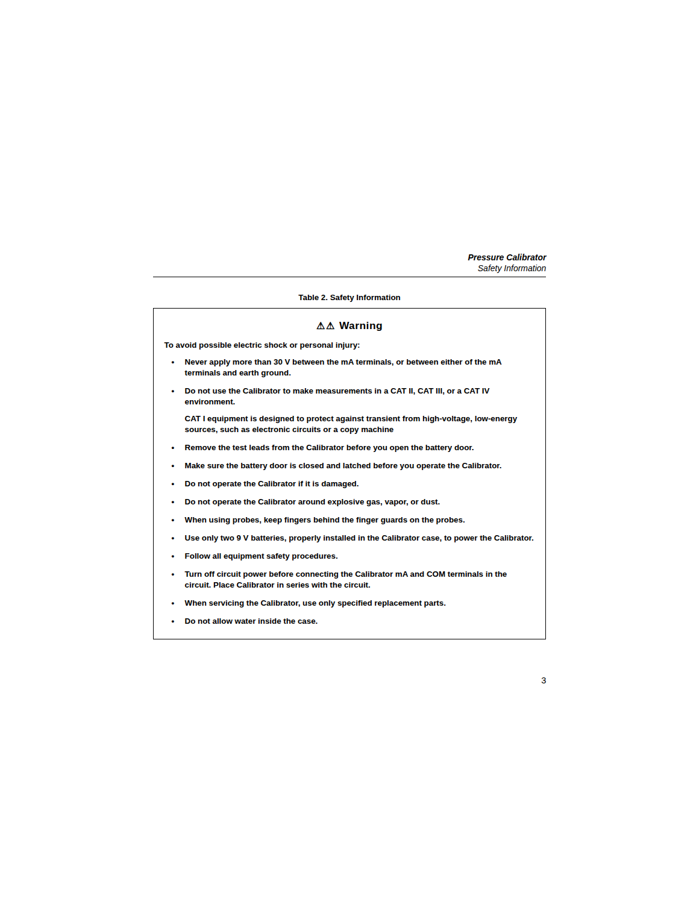Pressure Calibrator
Safety Information
Table 2. Safety Information
⚠⚠Warning
To avoid possible electric shock or personal injury:
Never apply more than 30 V between the mA terminals, or between either of the mA terminals and earth ground.
Do not use the Calibrator to make measurements in a CAT II, CAT III, or a CAT IV environment.
CAT I equipment is designed to protect against transient from high-voltage, low-energy sources, such as electronic circuits or a copy machine
Remove the test leads from the Calibrator before you open the battery door.
Make sure the battery door is closed and latched before you operate the Calibrator.
Do not operate the Calibrator if it is damaged.
Do not operate the Calibrator around explosive gas, vapor, or dust.
When using probes, keep fingers behind the finger guards on the probes.
Use only two 9 V batteries, properly installed in the Calibrator case, to power the Calibrator.
Follow all equipment safety procedures.
Turn off circuit power before connecting the Calibrator mA and COM terminals in the circuit. Place Calibrator in series with the circuit.
When servicing the Calibrator, use only specified replacement parts.
Do not allow water inside the case.
3